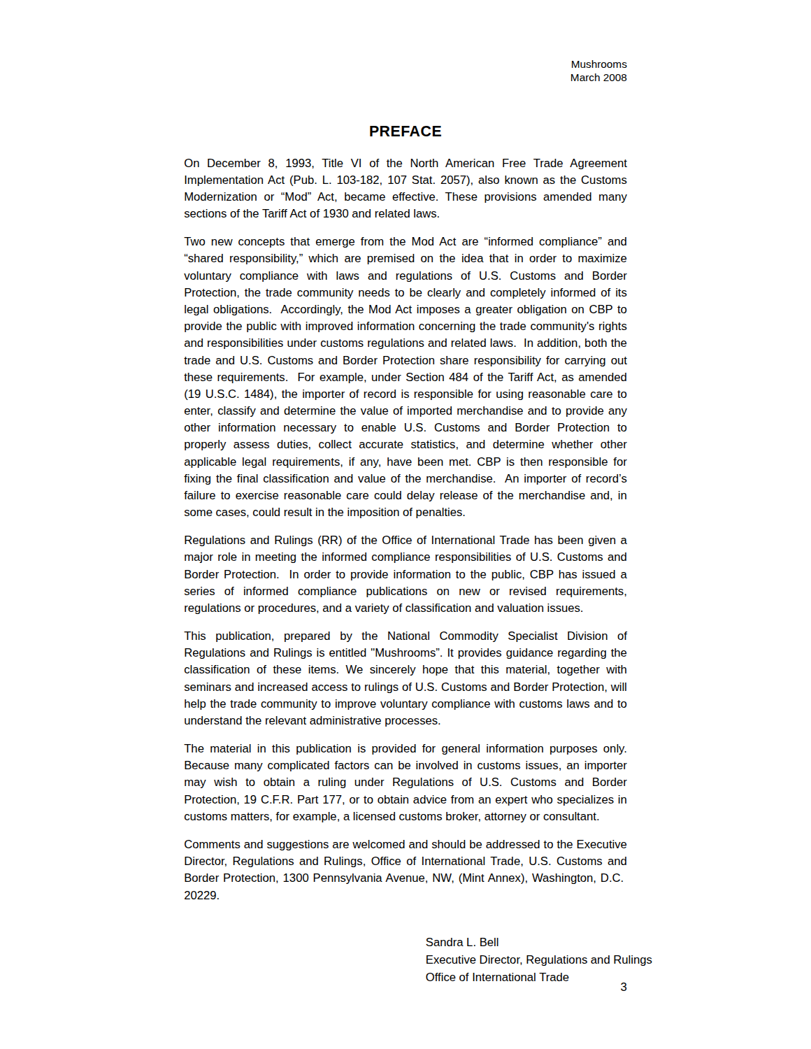Mushrooms
March 2008
PREFACE
On December 8, 1993, Title VI of the North American Free Trade Agreement Implementation Act (Pub. L. 103-182, 107 Stat. 2057), also known as the Customs Modernization or “Mod” Act, became effective. These provisions amended many sections of the Tariff Act of 1930 and related laws.
Two new concepts that emerge from the Mod Act are “informed compliance” and “shared responsibility,” which are premised on the idea that in order to maximize voluntary compliance with laws and regulations of U.S. Customs and Border Protection, the trade community needs to be clearly and completely informed of its legal obligations. Accordingly, the Mod Act imposes a greater obligation on CBP to provide the public with improved information concerning the trade community's rights and responsibilities under customs regulations and related laws. In addition, both the trade and U.S. Customs and Border Protection share responsibility for carrying out these requirements. For example, under Section 484 of the Tariff Act, as amended (19 U.S.C. 1484), the importer of record is responsible for using reasonable care to enter, classify and determine the value of imported merchandise and to provide any other information necessary to enable U.S. Customs and Border Protection to properly assess duties, collect accurate statistics, and determine whether other applicable legal requirements, if any, have been met. CBP is then responsible for fixing the final classification and value of the merchandise. An importer of record’s failure to exercise reasonable care could delay release of the merchandise and, in some cases, could result in the imposition of penalties.
Regulations and Rulings (RR) of the Office of International Trade has been given a major role in meeting the informed compliance responsibilities of U.S. Customs and Border Protection. In order to provide information to the public, CBP has issued a series of informed compliance publications on new or revised requirements, regulations or procedures, and a variety of classification and valuation issues.
This publication, prepared by the National Commodity Specialist Division of Regulations and Rulings is entitled "Mushrooms”. It provides guidance regarding the classification of these items. We sincerely hope that this material, together with seminars and increased access to rulings of U.S. Customs and Border Protection, will help the trade community to improve voluntary compliance with customs laws and to understand the relevant administrative processes.
The material in this publication is provided for general information purposes only. Because many complicated factors can be involved in customs issues, an importer may wish to obtain a ruling under Regulations of U.S. Customs and Border Protection, 19 C.F.R. Part 177, or to obtain advice from an expert who specializes in customs matters, for example, a licensed customs broker, attorney or consultant.
Comments and suggestions are welcomed and should be addressed to the Executive Director, Regulations and Rulings, Office of International Trade, U.S. Customs and Border Protection, 1300 Pennsylvania Avenue, NW, (Mint Annex), Washington, D.C. 20229.
Sandra L. Bell
Executive Director, Regulations and Rulings
Office of International Trade
3